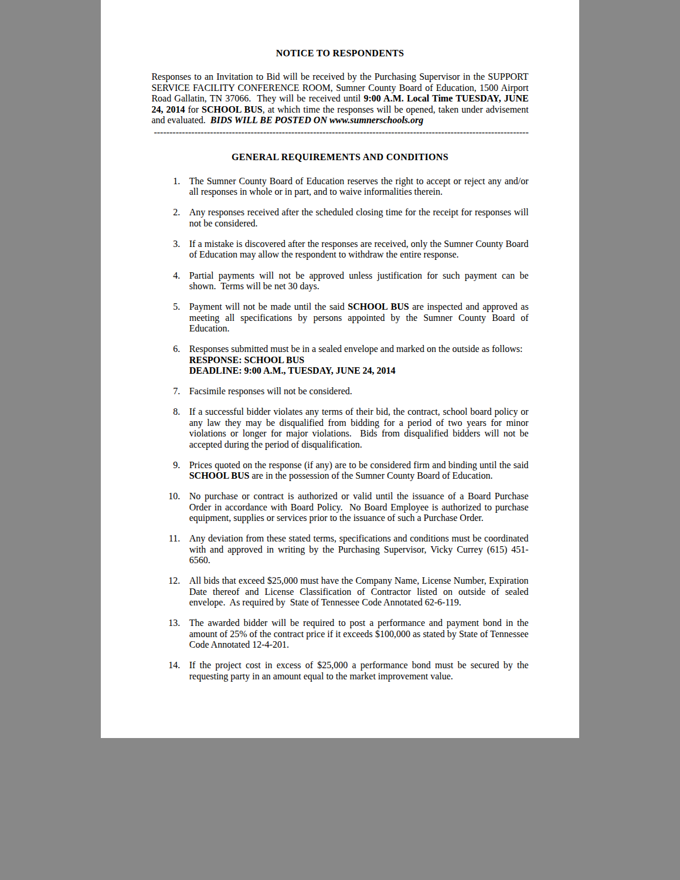NOTICE TO RESPONDENTS
Responses to an Invitation to Bid will be received by the Purchasing Supervisor in the SUPPORT SERVICE FACILITY CONFERENCE ROOM, Sumner County Board of Education, 1500 Airport Road Gallatin, TN 37066. They will be received until 9:00 A.M. Local Time TUESDAY, JUNE 24, 2014 for SCHOOL BUS, at which time the responses will be opened, taken under advisement and evaluated. BIDS WILL BE POSTED ON www.sumnerschools.org
-----------------------------------------------------------------------------------------------------------------------------
GENERAL REQUIREMENTS AND CONDITIONS
The Sumner County Board of Education reserves the right to accept or reject any and/or all responses in whole or in part, and to waive informalities therein.
Any responses received after the scheduled closing time for the receipt for responses will not be considered.
If a mistake is discovered after the responses are received, only the Sumner County Board of Education may allow the respondent to withdraw the entire response.
Partial payments will not be approved unless justification for such payment can be shown. Terms will be net 30 days.
Payment will not be made until the said SCHOOL BUS are inspected and approved as meeting all specifications by persons appointed by the Sumner County Board of Education.
Responses submitted must be in a sealed envelope and marked on the outside as follows: RESPONSE: SCHOOL BUS DEADLINE: 9:00 A.M., TUESDAY, JUNE 24, 2014
Facsimile responses will not be considered.
If a successful bidder violates any terms of their bid, the contract, school board policy or any law they may be disqualified from bidding for a period of two years for minor violations or longer for major violations. Bids from disqualified bidders will not be accepted during the period of disqualification.
Prices quoted on the response (if any) are to be considered firm and binding until the said SCHOOL BUS are in the possession of the Sumner County Board of Education.
No purchase or contract is authorized or valid until the issuance of a Board Purchase Order in accordance with Board Policy. No Board Employee is authorized to purchase equipment, supplies or services prior to the issuance of such a Purchase Order.
Any deviation from these stated terms, specifications and conditions must be coordinated with and approved in writing by the Purchasing Supervisor, Vicky Currey (615) 451-6560.
All bids that exceed $25,000 must have the Company Name, License Number, Expiration Date thereof and License Classification of Contractor listed on outside of sealed envelope. As required by State of Tennessee Code Annotated 62-6-119.
The awarded bidder will be required to post a performance and payment bond in the amount of 25% of the contract price if it exceeds $100,000 as stated by State of Tennessee Code Annotated 12-4-201.
If the project cost in excess of $25,000 a performance bond must be secured by the requesting party in an amount equal to the market improvement value.